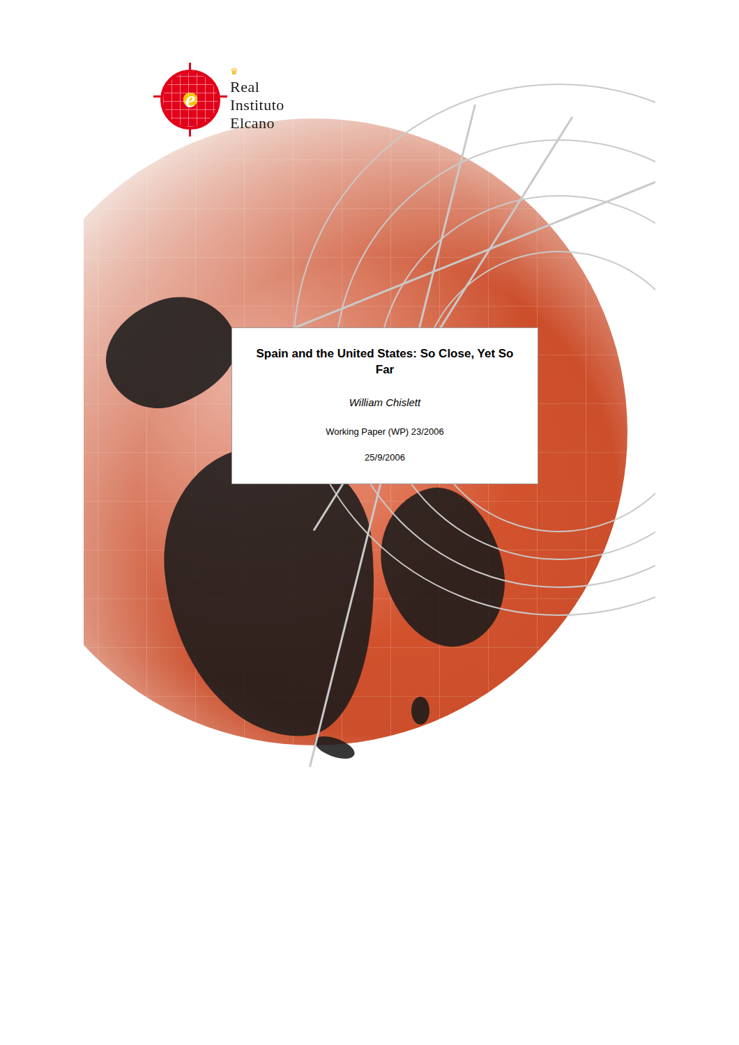e
♛ Real Instituto Elcano
Spain and the United States: So Close, Yet So Far
William Chislett
Working Paper (WP) 23/2006
25/9/2006